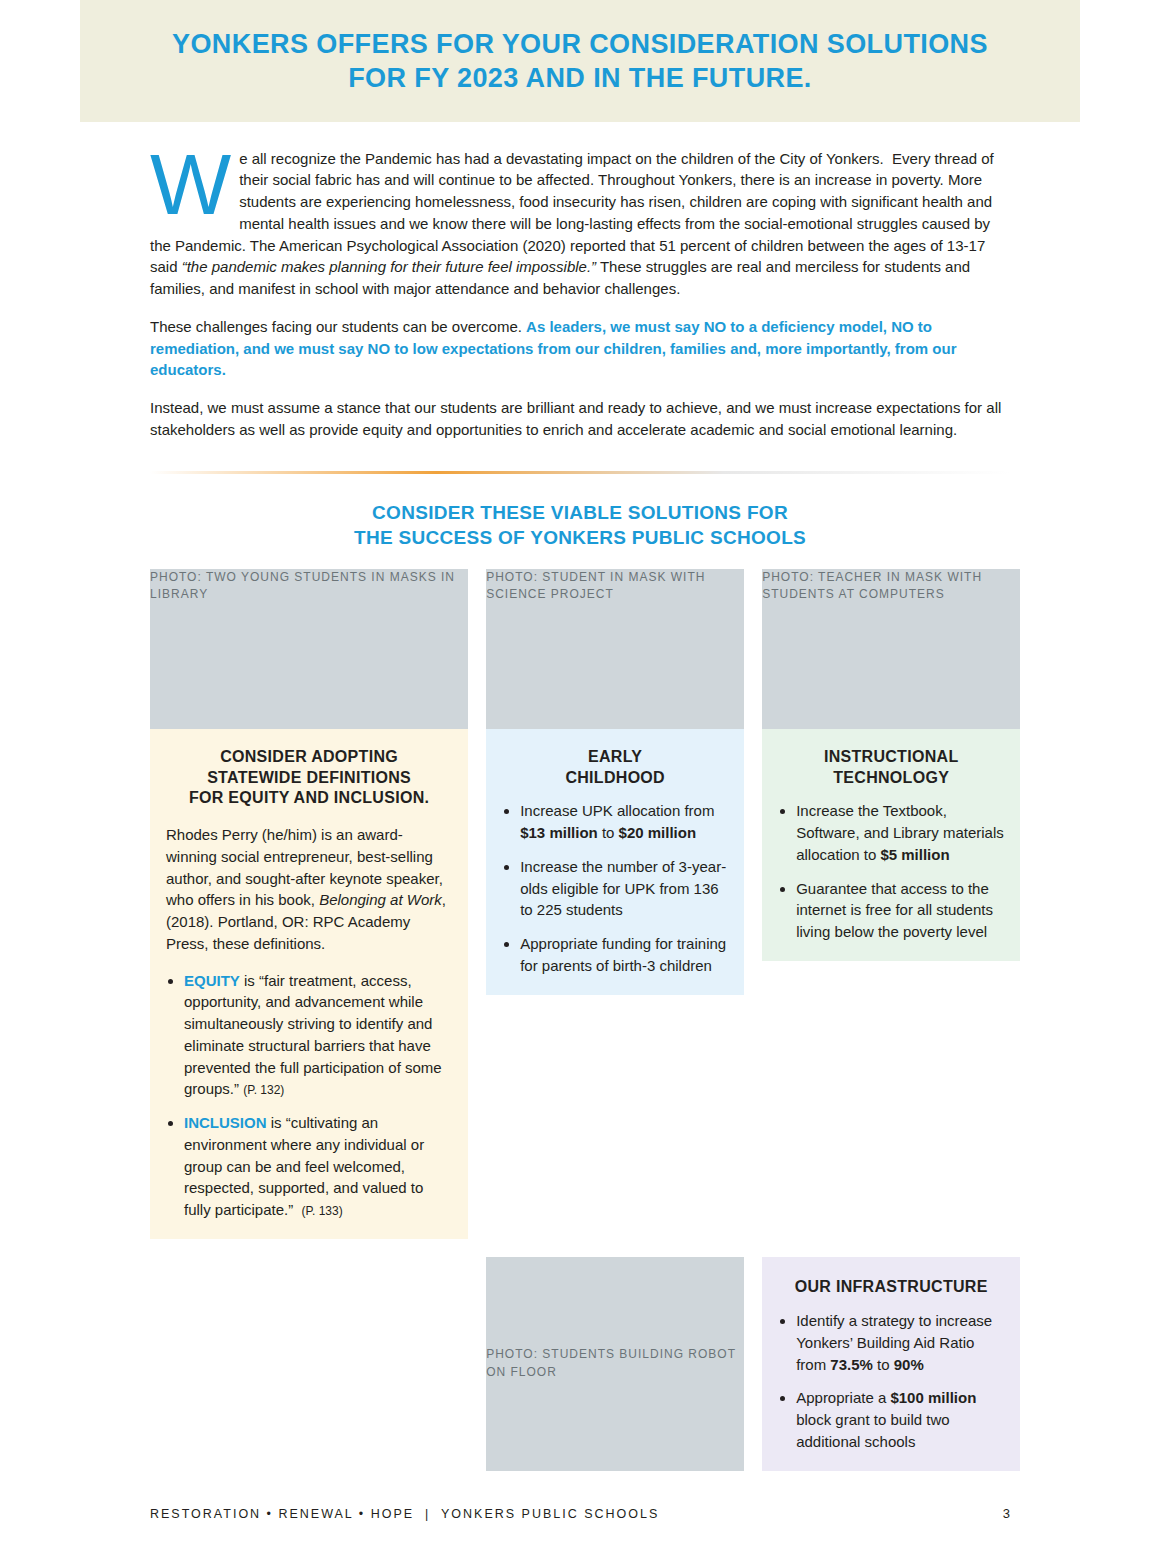Yonkers offers for your consideration solutions
for FY 2023 and in the future.
We all recognize the Pandemic has had a devastating impact on the children of the City of Yonkers. Every thread of their social fabric has and will continue to be affected. Throughout Yonkers, there is an increase in poverty. More students are experiencing homelessness, food insecurity has risen, children are coping with significant health and mental health issues and we know there will be long-lasting effects from the social-emotional struggles caused by the Pandemic. The American Psychological Association (2020) reported that 51 percent of children between the ages of 13-17 said “the pandemic makes planning for their future feel impossible.” These struggles are real and merciless for students and families, and manifest in school with major attendance and behavior challenges.
These challenges facing our students can be overcome. As leaders, we must say NO to a deficiency model, NO to remediation, and we must say NO to low expectations from our children, families and, more importantly, from our educators.
Instead, we must assume a stance that our students are brilliant and ready to achieve, and we must increase expectations for all stakeholders as well as provide equity and opportunities to enrich and accelerate academic and social emotional learning.
Consider these viable solutions for
the success of Yonkers Public Schools
Photo: two young students in masks in library
Consider adopting
statewide definitions
for equity and inclusion.
Rhodes Perry (he/him) is an award-winning social entrepreneur, best-selling author, and sought-after keynote speaker, who offers in his book, Belonging at Work, (2018). Portland, OR: RPC Academy Press, these definitions.
EQUITY is “fair treatment, access, opportunity, and advancement while simultaneously striving to identify and eliminate structural barriers that have prevented the full participation of some groups.” (P. 132)
INCLUSION is “cultivating an environment where any individual or group can be and feel welcomed, respected, supported, and valued to fully participate.” (P. 133)
Photo: student in mask with science project
Early
Childhood
Increase UPK allocation from $13 million to $20 million
Increase the number of 3-year-olds eligible for UPK from 136 to 225 students
Appropriate funding for training for parents of birth-3 children
Photo: teacher in mask with students at computers
Instructional
Technology
Increase the Textbook, Software, and Library materials allocation to $5 million
Guarantee that access to the internet is free for all students living below the poverty level
Photo: students building robot on floor
Our Infrastructure
Identify a strategy to increase Yonkers’ Building Aid Ratio from 73.5% to 90%
Appropriate a $100 million block grant to build two additional schools
Restoration • Renewal • Hope | Yonkers Public Schools
3